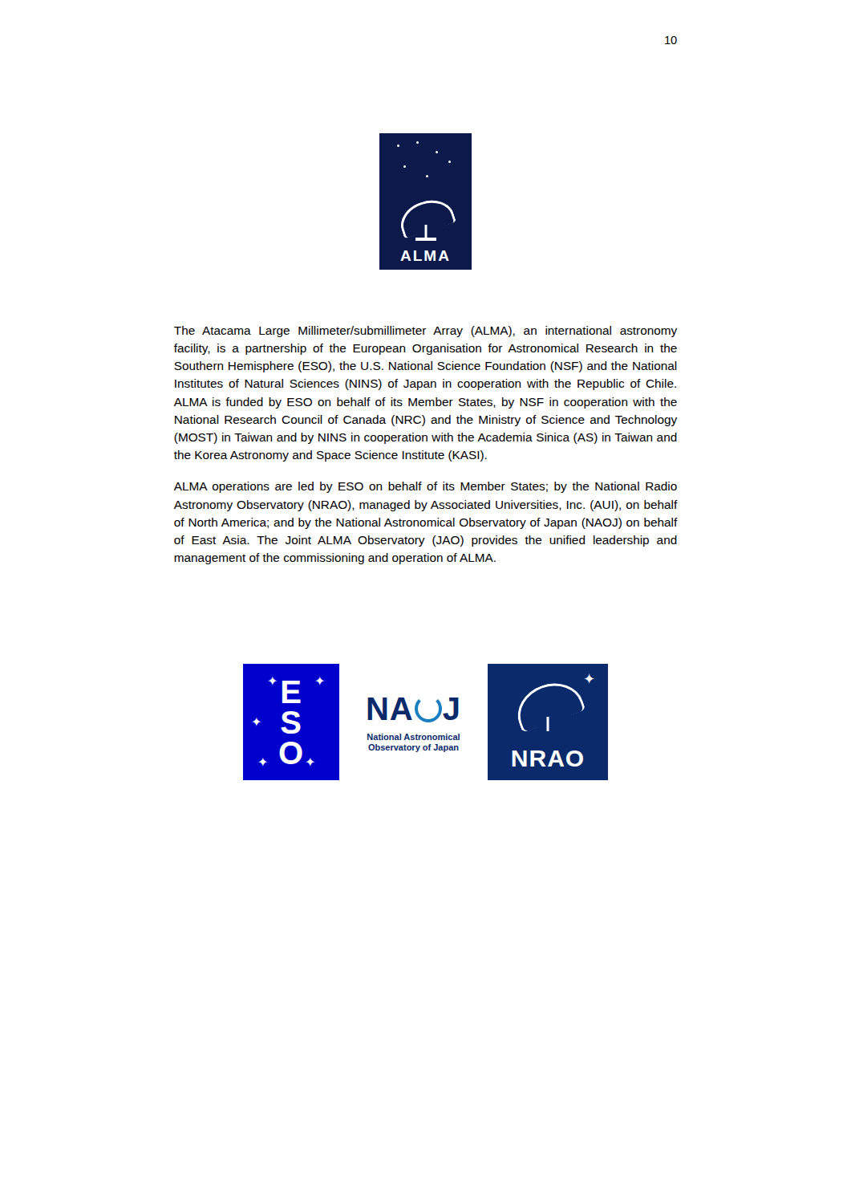10
ALMA
The Atacama Large Millimeter/submillimeter Array (ALMA), an international astronomy facility, is a partnership of the European Organisation for Astronomical Research in the Southern Hemisphere (ESO), the U.S. National Science Foundation (NSF) and the National Institutes of Natural Sciences (NINS) of Japan in cooperation with the Republic of Chile. ALMA is funded by ESO on behalf of its Member States, by NSF in cooperation with the National Research Council of Canada (NRC) and the Ministry of Science and Technology (MOST) in Taiwan and by NINS in cooperation with the Academia Sinica (AS) in Taiwan and the Korea Astronomy and Space Science Institute (KASI).
ALMA operations are led by ESO on behalf of its Member States; by the National Radio Astronomy Observatory (NRAO), managed by Associated Universities, Inc. (AUI), on behalf of North America; and by the National Astronomical Observatory of Japan (NAOJ) on behalf of East Asia. The Joint ALMA Observatory (JAO) provides the unified leadership and management of the commissioning and operation of ALMA.
✦ ✦ ✦ ✦ ✦
E
S
O
NA J
National Astronomical
Observatory of Japan
✦
NRAO